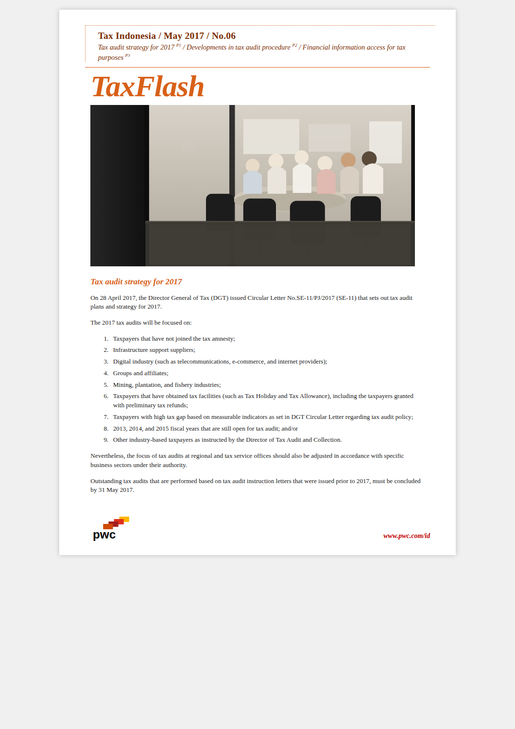Tax Indonesia / May 2017 / No.06
Tax audit strategy for 2017 P1 / Developments in tax audit procedure P2 / Financial information access for tax purposes P3
TaxFlash
Tax audit strategy for 2017
On 28 April 2017, the Director General of Tax (DGT) issued Circular Letter No.SE-11/PJ/2017 (SE-11) that sets out tax audit plans and strategy for 2017.
The 2017 tax audits will be focused on:
Taxpayers that have not joined the tax amnesty;
Infrastructure support suppliers;
Digital industry (such as telecommunications, e-commerce, and internet providers);
Groups and affiliates;
Mining, plantation, and fishery industries;
Taxpayers that have obtained tax facilities (such as Tax Holiday and Tax Allowance), including the taxpayers granted with preliminary tax refunds;
Taxpayers with high tax gap based on measurable indicators as set in DGT Circular Letter regarding tax audit policy;
2013, 2014, and 2015 fiscal years that are still open for tax audit; and/or
Other industry-based taxpayers as instructed by the Director of Tax Audit and Collection.
Nevertheless, the focus of tax audits at regional and tax service offices should also be adjusted in accordance with specific business sectors under their authority.
Outstanding tax audits that are performed based on tax audit instruction letters that were issued prior to 2017, must be concluded by 31 May 2017.
www.pwc.com/id